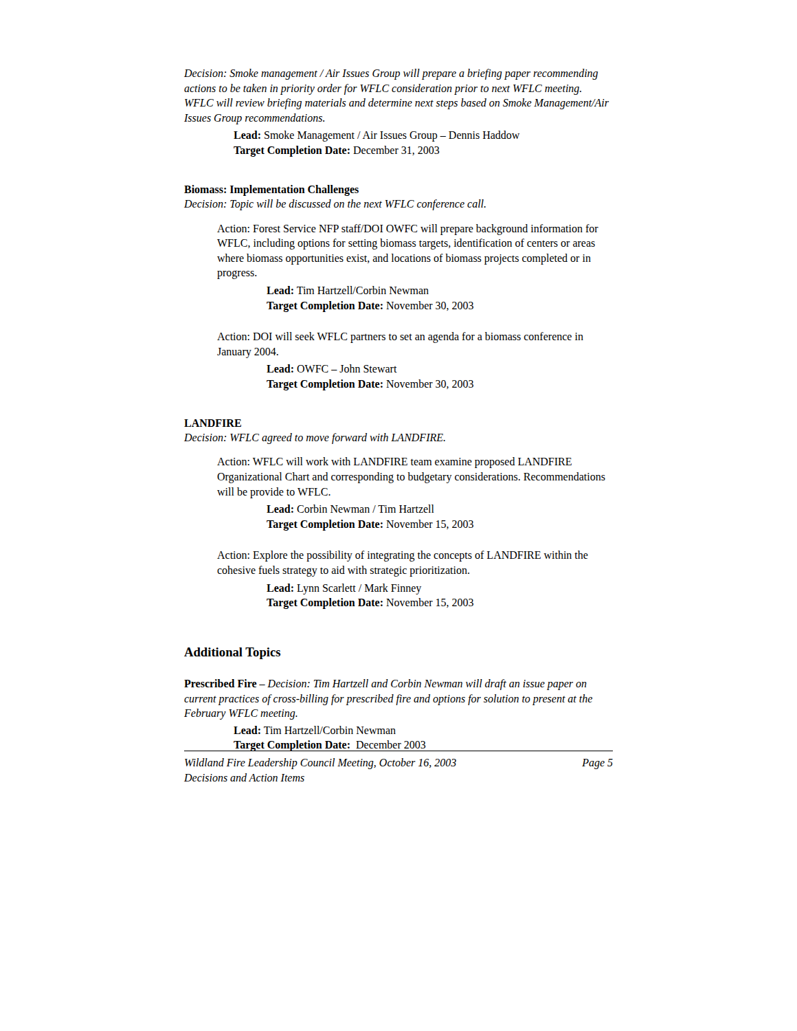Decision: Smoke management / Air Issues Group will prepare a briefing paper recommending actions to be taken in priority order for WFLC consideration prior to next WFLC meeting. WFLC will review briefing materials and determine next steps based on Smoke Management/Air Issues Group recommendations.
Lead: Smoke Management / Air Issues Group – Dennis Haddow
Target Completion Date: December 31, 2003
Biomass: Implementation Challenges
Decision: Topic will be discussed on the next WFLC conference call.
Action: Forest Service NFP staff/DOI OWFC will prepare background information for WFLC, including options for setting biomass targets, identification of centers or areas where biomass opportunities exist, and locations of biomass projects completed or in progress.
Lead: Tim Hartzell/Corbin Newman
Target Completion Date: November 30, 2003
Action: DOI will seek WFLC partners to set an agenda for a biomass conference in January 2004.
Lead: OWFC – John Stewart
Target Completion Date: November 30, 2003
LANDFIRE
Decision: WFLC agreed to move forward with LANDFIRE.
Action: WFLC will work with LANDFIRE team examine proposed LANDFIRE Organizational Chart and corresponding to budgetary considerations. Recommendations will be provide to WFLC.
Lead: Corbin Newman / Tim Hartzell
Target Completion Date: November 15, 2003
Action: Explore the possibility of integrating the concepts of LANDFIRE within the cohesive fuels strategy to aid with strategic prioritization.
Lead: Lynn Scarlett / Mark Finney
Target Completion Date: November 15, 2003
Additional Topics
Prescribed Fire – Decision: Tim Hartzell and Corbin Newman will draft an issue paper on current practices of cross-billing for prescribed fire and options for solution to present at the February WFLC meeting.
Lead: Tim Hartzell/Corbin Newman
Target Completion Date: December 2003
Wildland Fire Leadership Council Meeting, October 16, 2003
Page 5
Decisions and Action Items